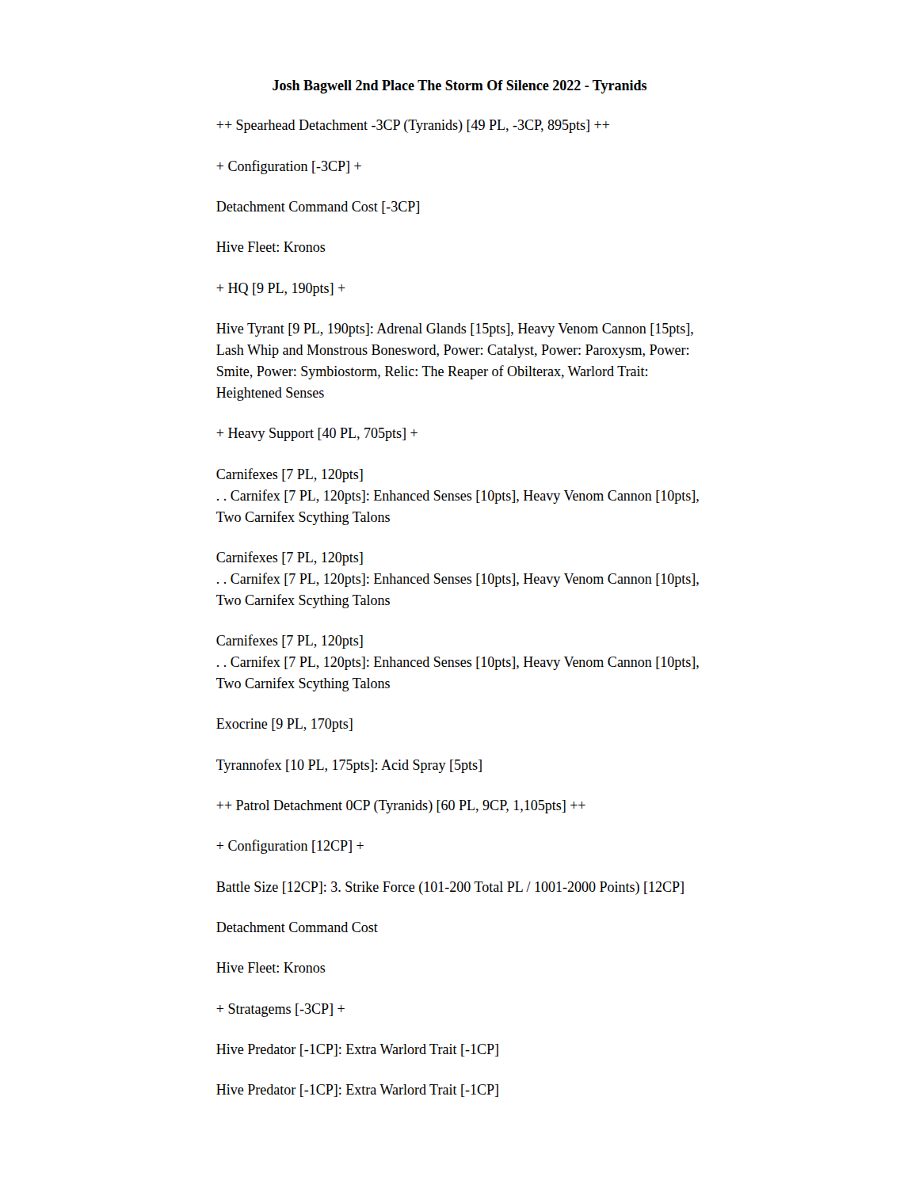Josh Bagwell 2nd Place The Storm Of Silence 2022 - Tyranids
++ Spearhead Detachment -3CP (Tyranids) [49 PL, -3CP, 895pts] ++
+ Configuration [-3CP] +
Detachment Command Cost [-3CP]
Hive Fleet: Kronos
+ HQ [9 PL, 190pts] +
Hive Tyrant [9 PL, 190pts]: Adrenal Glands [15pts], Heavy Venom Cannon [15pts], Lash Whip and Monstrous Bonesword, Power: Catalyst, Power: Paroxysm, Power: Smite, Power: Symbiostorm, Relic: The Reaper of Obilterax, Warlord Trait: Heightened Senses
+ Heavy Support [40 PL, 705pts] +
Carnifexes [7 PL, 120pts]
. . Carnifex [7 PL, 120pts]: Enhanced Senses [10pts], Heavy Venom Cannon [10pts], Two Carnifex Scything Talons
Carnifexes [7 PL, 120pts]
. . Carnifex [7 PL, 120pts]: Enhanced Senses [10pts], Heavy Venom Cannon [10pts], Two Carnifex Scything Talons
Carnifexes [7 PL, 120pts]
. . Carnifex [7 PL, 120pts]: Enhanced Senses [10pts], Heavy Venom Cannon [10pts], Two Carnifex Scything Talons
Exocrine [9 PL, 170pts]
Tyrannofex [10 PL, 175pts]: Acid Spray [5pts]
++ Patrol Detachment 0CP (Tyranids) [60 PL, 9CP, 1,105pts] ++
+ Configuration [12CP] +
Battle Size [12CP]: 3. Strike Force (101-200 Total PL / 1001-2000 Points) [12CP]
Detachment Command Cost
Hive Fleet: Kronos
+ Stratagems [-3CP] +
Hive Predator [-1CP]: Extra Warlord Trait [-1CP]
Hive Predator [-1CP]: Extra Warlord Trait [-1CP]